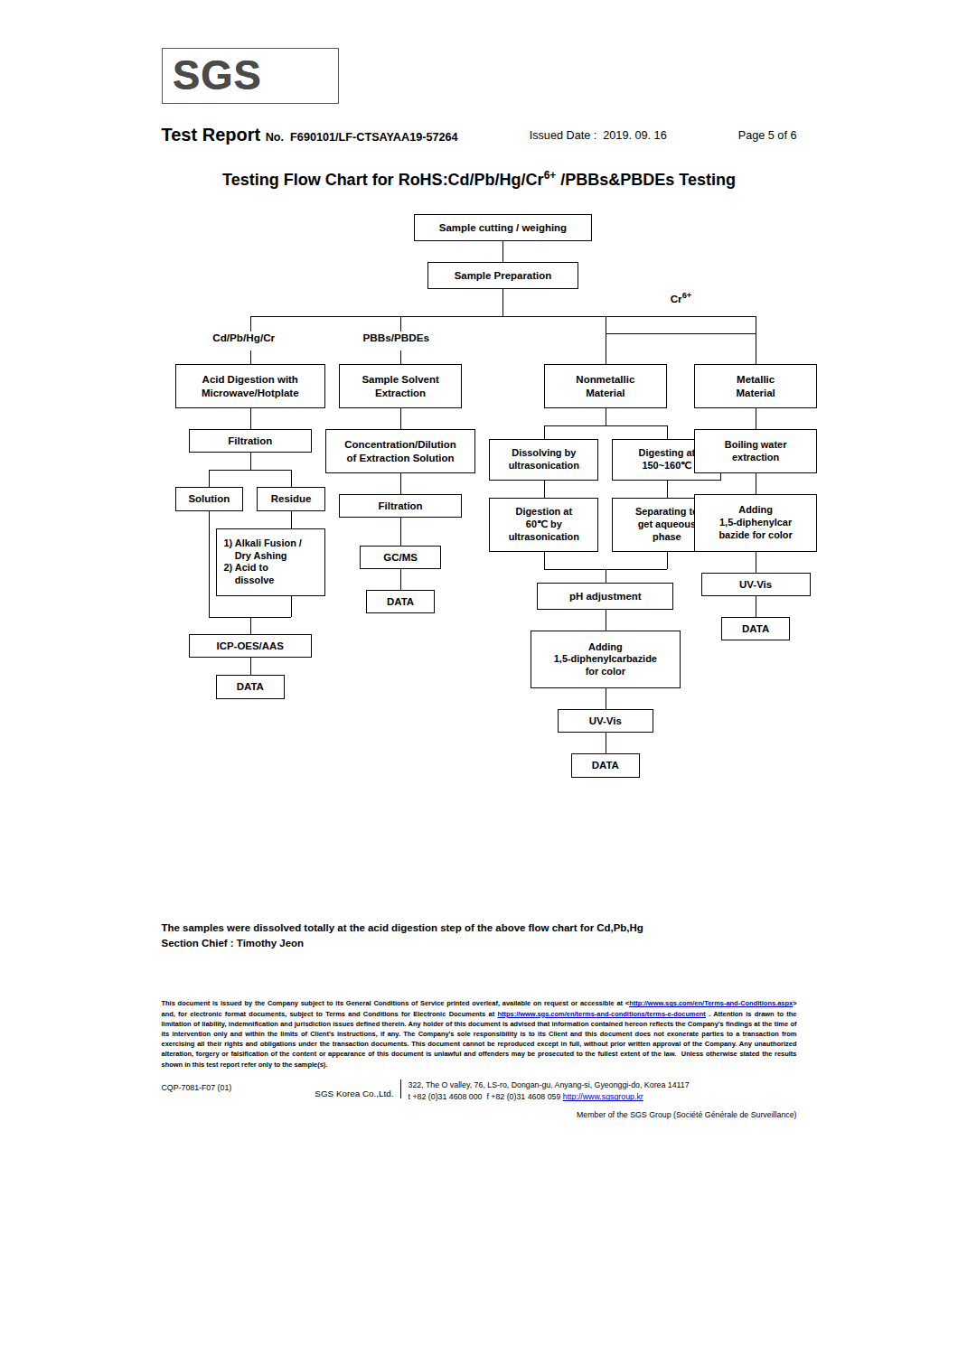SGS
Test Report No. F690101/LF-CTSAYAA19-57264
Issued Date : 2019. 09. 16
Page 5 of 6
Testing Flow Chart for RoHS:Cd/Pb/Hg/Cr6+ /PBBs&PBDEs Testing
Sample cutting / weighing
Sample Preparation
Cr6+
Cd/Pb/Hg/Cr
PBBs/PBDEs
Acid Digestion with
Microwave/Hotplate
Sample Solvent
Extraction
Nonmetallic
Material
Metallic
Material
Filtration
Solution
Residue
1) Alkali Fusion /
Dry Ashing
2) Acid to
dissolve
ICP-OES/AAS
DATA
Concentration/Dilution
of Extraction Solution
Filtration
GC/MS
DATA
Dissolving by
ultrasonication
Digesting at
150~160℃
Digestion at
60℃ by
ultrasonication
Separating to
get aqueous
phase
pH adjustment
Adding
1,5-diphenylcarbazide
for color
UV-Vis
DATA
Boiling water
extraction
Adding
1,5-diphenylcar
bazide for color
UV-Vis
DATA
The samples were dissolved totally at the acid digestion step of the above flow chart for Cd,Pb,Hg
Section Chief : Timothy Jeon
This document is issued by the Company subject to its General Conditions of Service printed overleaf, available on request or accessible at <http://www.sgs.com/en/Terms-and-Conditions.aspx> and, for electronic format documents, subject to Terms and Conditions for Electronic Documents at https://www.sgs.com/en/terms-and-conditions/terms-e-document . Attention is drawn to the limitation of liability, indemnification and jurisdiction issues defined therein. Any holder of this document is advised that information contained hereon reflects the Company's findings at the time of its intervention only and within the limits of Client's instructions, if any. The Company's sole responsibility is to its Client and this document does not exonerate parties to a transaction from exercising all their rights and obligations under the transaction documents. This document cannot be reproduced except in full, without prior written approval of the Company. Any unauthorized alteration, forgery or falsification of the content or appearance of this document is unlawful and offenders may be prosecuted to the fullest extent of the law. Unless otherwise stated the results shown in this test report refer only to the sample(s).
CQP-7081-F07 (01)
SGS Korea Co.,Ltd.
322, The O valley, 76, LS-ro, Dongan-gu, Anyang-si, Gyeonggi-do, Korea 14117
t +82 (0)31 4608 000 f +82 (0)31 4608 059 http://www.sgsgroup.kr
Member of the SGS Group (Société Générale de Surveillance)